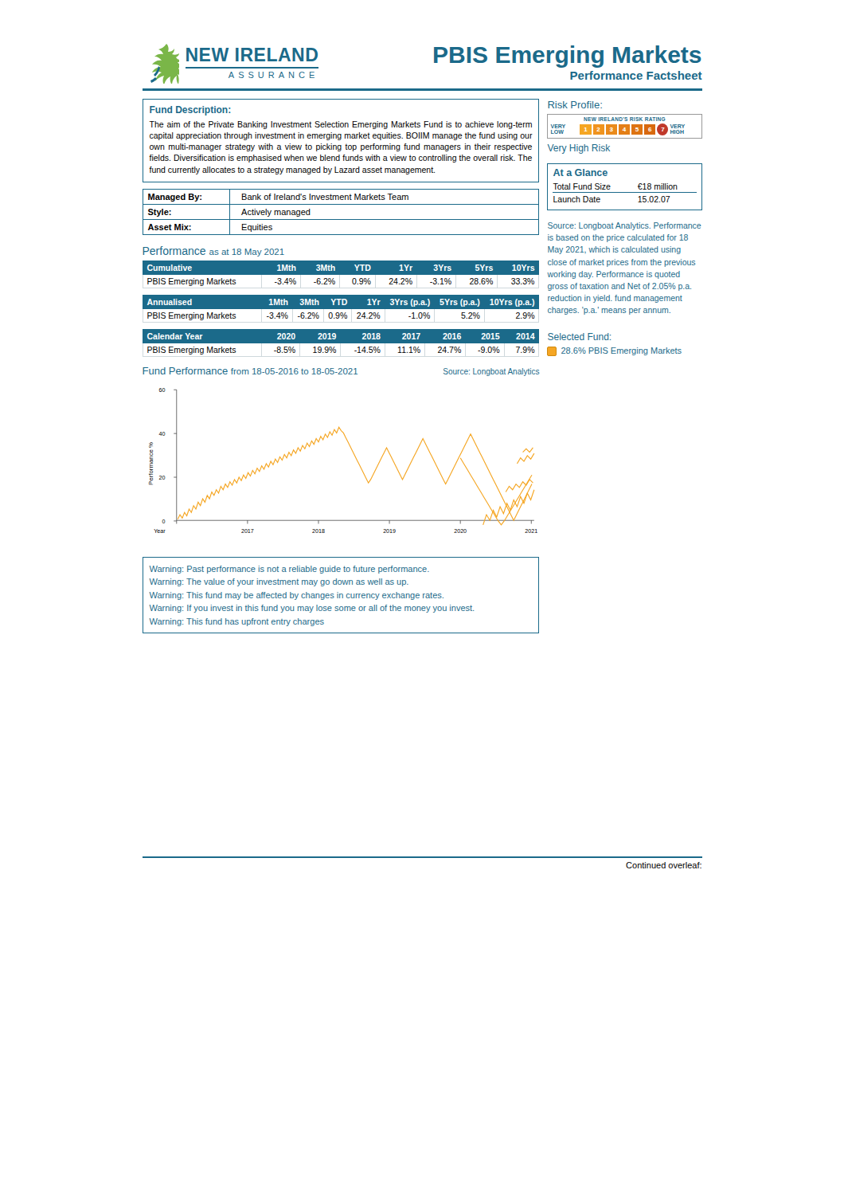NEW IRELAND
ASSURANCE
PBIS Emerging Markets
Performance Factsheet
Fund Description:
The aim of the Private Banking Investment Selection Emerging Markets Fund is to achieve long-term capital appreciation through investment in emerging market equities. BOIIM manage the fund using our own multi-manager strategy with a view to picking top performing fund managers in their respective fields. Diversification is emphasised when we blend funds with a view to controlling the overall risk. The fund currently allocates to a strategy managed by Lazard asset management.
| Managed By: | Bank of Ireland's Investment Markets Team |
| Style: | Actively managed |
| Asset Mix: | Equities |
Performance as at 18 May 2021
| Cumulative | 1Mth | 3Mth | YTD | 1Yr | 3Yrs | 5Yrs | 10Yrs |
| --- | --- | --- | --- | --- | --- | --- | --- |
| PBIS Emerging Markets | -3.4% | -6.2% | 0.9% | 24.2% | -3.1% | 28.6% | 33.3% |
| Annualised | 1Mth | 3Mth | YTD | 1Yr | 3Yrs (p.a.) | 5Yrs (p.a.) | 10Yrs (p.a.) |
| --- | --- | --- | --- | --- | --- | --- | --- |
| PBIS Emerging Markets | -3.4% | -6.2% | 0.9% | 24.2% | -1.0% | 5.2% | 2.9% |
| Calendar Year | 2020 | 2019 | 2018 | 2017 | 2016 | 2015 | 2014 |
| --- | --- | --- | --- | --- | --- | --- | --- |
| PBIS Emerging Markets | -8.5% | 19.9% | -14.5% | 11.1% | 24.7% | -9.0% | 7.9% |
Fund Performance from 18-05-2016 to 18-05-2021
Source: Longboat Analytics
60 40 20 0 Performance % 2017 2018 2019 2020 2021 Year
Warning: Past performance is not a reliable guide to future performance.
Warning: The value of your investment may go down as well as up.
Warning: This fund may be affected by changes in currency exchange rates.
Warning: If you invest in this fund you may lose some or all of the money you invest.
Warning: This fund has upfront entry charges
Risk Profile:
NEW IRELAND'S RISK RATING
VERY LOW 1 2 3 4 5 6 7 VERY HIGH
Very High Risk
At a Glance
| Total Fund Size | €18 million |
| Launch Date | 15.02.07 |
Source: Longboat Analytics. Performance is based on the price calculated for 18 May 2021, which is calculated using close of market prices from the previous working day. Performance is quoted gross of taxation and Net of 2.05% p.a. reduction in yield. fund management charges. 'p.a.' means per annum.
Selected Fund:
28.6% PBIS Emerging Markets
Continued overleaf: